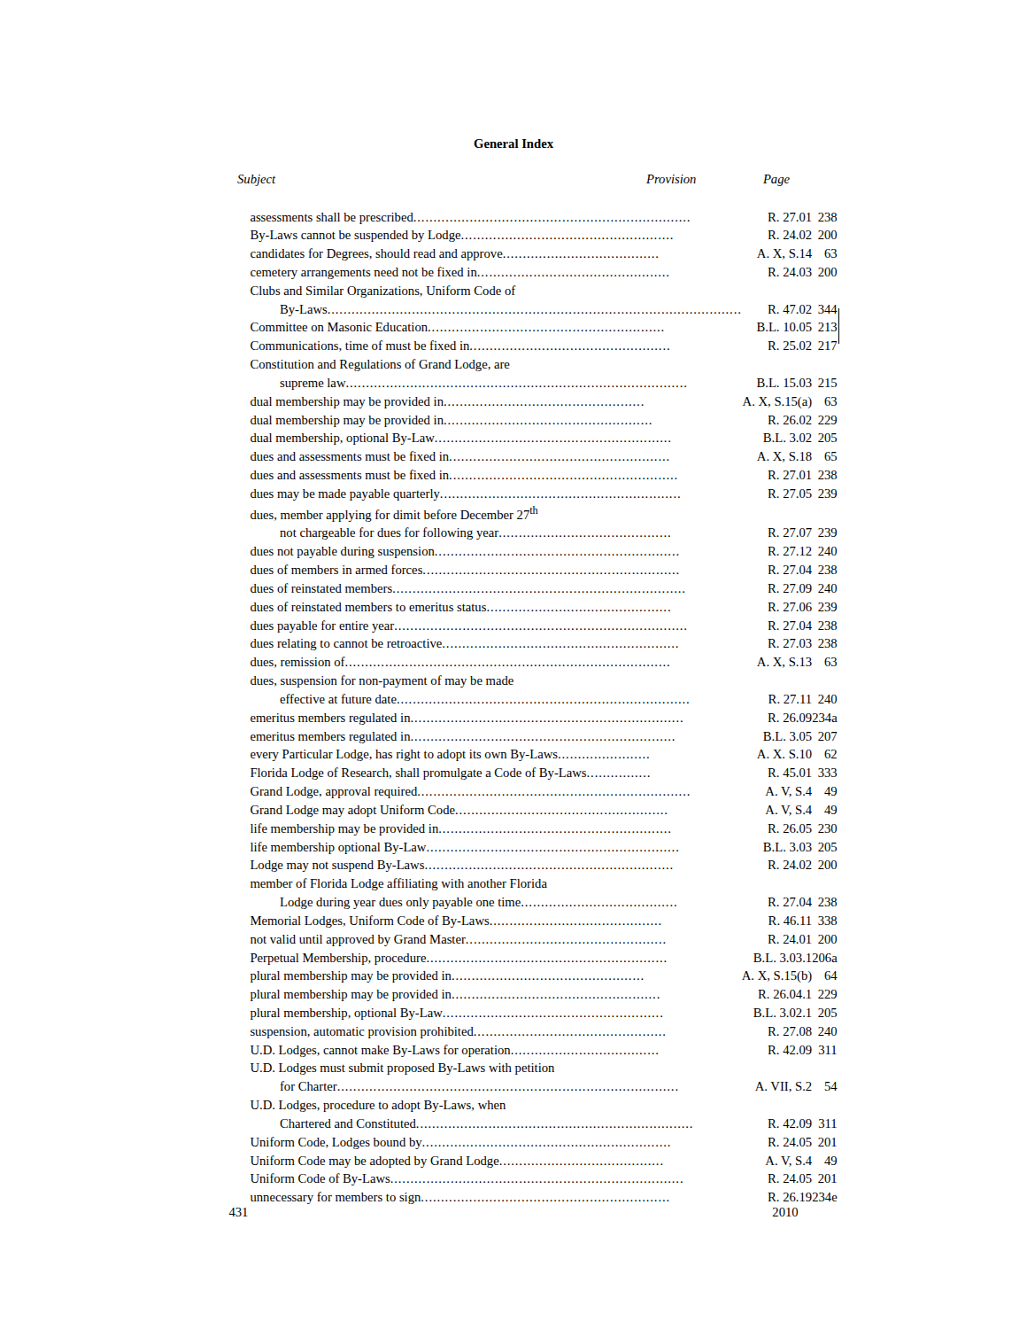General Index
Subject Provision Page
| assessments shall be prescribed ..................................................................... | R. 27.01 | 238 |
| By-Laws cannot be suspended by Lodge ..................................................... | R. 24.02 | 200 |
| candidates for Degrees, should read and approve ....................................... | A. X, S.14 | 63 |
| cemetery arrangements need not be fixed in ................................................ | R. 24.03 | 200 |
| Clubs and Similar Organizations, Uniform Code of | | |
| By-Laws ....................................................................................................... | R. 47.02 | 344 |
| Committee on Masonic Education ........................................................... | B.L. 10.05 | 213 |
| Communications, time of must be fixed in .................................................. | R. 25.02 | 217 |
| Constitution and Regulations of Grand Lodge, are | | |
| supreme law ..................................................................................... | B.L. 15.03 | 215 |
| dual membership may be provided in .................................................. | A. X, S.15(a) | 63 |
| dual membership may be provided in .................................................... | R. 26.02 | 229 |
| dual membership, optional By-Law ........................................................... | B.L. 3.02 | 205 |
| dues and assessments must be fixed in ....................................................... | A. X, S.18 | 65 |
| dues and assessments must be fixed in ......................................................... | R. 27.01 | 238 |
| dues may be made payable quarterly ............................................................ | R. 27.05 | 239 |
| dues, member applying for dimit before December 27 th | | |
| not chargeable for dues for following year ........................................... | R. 27.07 | 239 |
| dues not payable during suspension ............................................................. | R. 27.12 | 240 |
| dues of members in armed forces ................................................................ | R. 27.04 | 238 |
| dues of reinstated members ......................................................................... | R. 27.09 | 240 |
| dues of reinstated members to emeritus status .............................................. | R. 27.06 | 239 |
| dues payable for entire year ......................................................................... | R. 27.04 | 238 |
| dues relating to cannot be retroactive ........................................................... | R. 27.03 | 238 |
| dues, remission of ................................................................................. | A. X, S.13 | 63 |
| dues, suspension for non-payment of may be made | | |
| effective at future date ......................................................................... | R. 27.11 | 240 |
| emeritus members regulated in .................................................................... | R. 26.09 | 234a |
| emeritus members regulated in .................................................................. | B.L. 3.05 | 207 |
| every Particular Lodge, has right to adopt its own By-Laws ....................... | A. X. S.10 | 62 |
| Florida Lodge of Research, shall promulgate a Code of By-Laws ................ | R. 45.01 | 333 |
| Grand Lodge, approval required .................................................................... | A. V, S.4 | 49 |
| Grand Lodge may adopt Uniform Code ..................................................... | A. V, S.4 | 49 |
| life membership may be provided in .......................................................... | R. 26.05 | 230 |
| life membership optional By-Law ............................................................... | B.L. 3.03 | 205 |
| Lodge may not suspend By-Laws .............................................................. | R. 24.02 | 200 |
| member of Florida Lodge affiliating with another Florida | | |
| Lodge during year dues only payable one time ....................................... | R. 27.04 | 238 |
| Memorial Lodges, Uniform Code of By-Laws ........................................... | R. 46.11 | 338 |
| not valid until approved by Grand Master .................................................. | R. 24.01 | 200 |
| Perpetual Membership, procedure ............................................................ | B.L. 3.03.1 | 206a |
| plural membership may be provided in ................................................ | A. X, S.15(b) | 64 |
| plural membership may be provided in .................................................... | R. 26.04.1 | 229 |
| plural membership, optional By-Law ....................................................... | B.L. 3.02.1 | 205 |
| suspension, automatic provision prohibited ................................................ | R. 27.08 | 240 |
| U.D. Lodges, cannot make By-Laws for operation ..................................... | R. 42.09 | 311 |
| U.D. Lodges must submit proposed By-Laws with petition | | |
| for Charter ..................................................................................... | A. VII, S.2 | 54 |
| U.D. Lodges, procedure to adopt By-Laws, when | | |
| Chartered and Constituted ..................................................................... | R. 42.09 | 311 |
| Uniform Code, Lodges bound by .............................................................. | R. 24.05 | 201 |
| Uniform Code may be adopted by Grand Lodge ......................................... | A. V, S.4 | 49 |
| Uniform Code of By-Laws ......................................................................... | R. 24.05 | 201 |
| unnecessary for members to sign .............................................................. | R. 26.19 | 234e |
431 2010